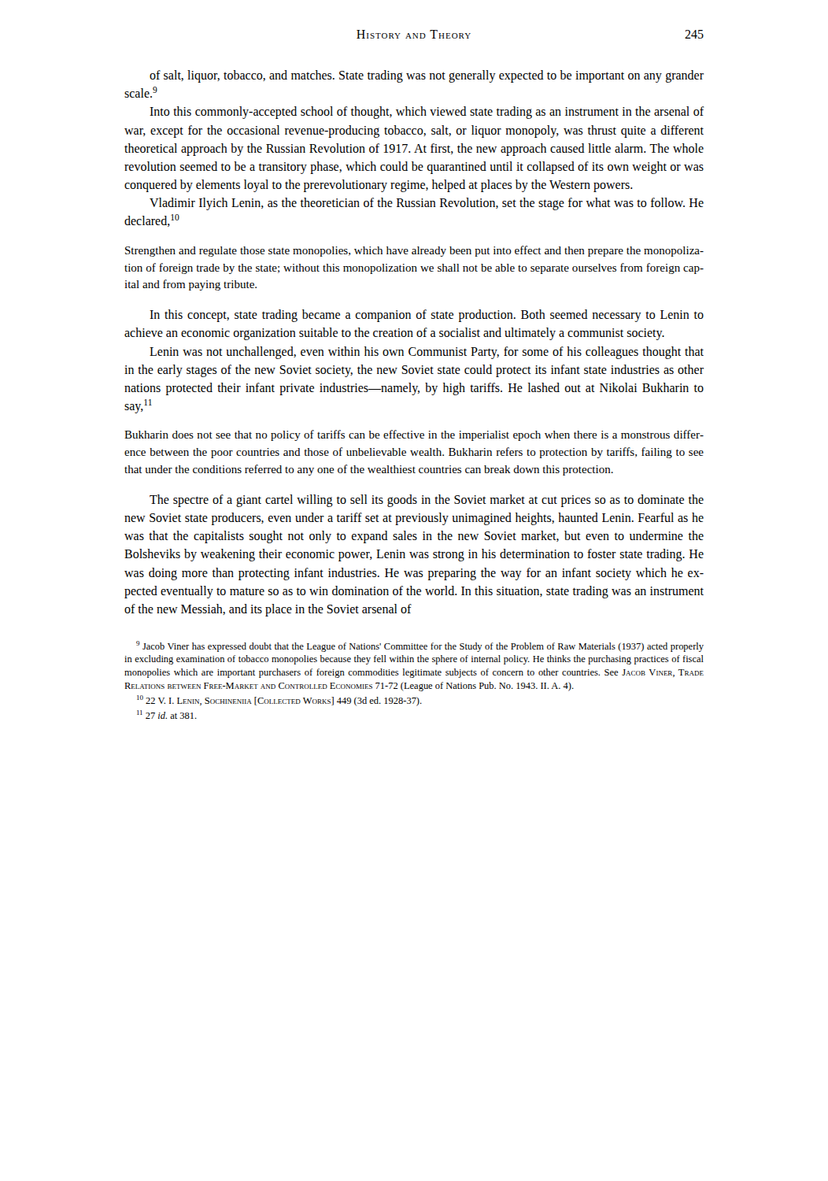History and Theory 245
of salt, liquor, tobacco, and matches. State trading was not generally expected to be important on any grander scale.9
Into this commonly-accepted school of thought, which viewed state trading as an instrument in the arsenal of war, except for the occasional revenue-producing tobacco, salt, or liquor monopoly, was thrust quite a different theoretical approach by the Russian Revolution of 1917. At first, the new approach caused little alarm. The whole revolution seemed to be a transitory phase, which could be quarantined until it collapsed of its own weight or was conquered by elements loyal to the prerevolutionary regime, helped at places by the Western powers.
Vladimir Ilyich Lenin, as the theoretician of the Russian Revolution, set the stage for what was to follow. He declared,10
Strengthen and regulate those state monopolies, which have already been put into effect and then prepare the monopolization of foreign trade by the state; without this monopolization we shall not be able to separate ourselves from foreign capital and from paying tribute.
In this concept, state trading became a companion of state production. Both seemed necessary to Lenin to achieve an economic organization suitable to the creation of a socialist and ultimately a communist society.
Lenin was not unchallenged, even within his own Communist Party, for some of his colleagues thought that in the early stages of the new Soviet society, the new Soviet state could protect its infant state industries as other nations protected their infant private industries—namely, by high tariffs. He lashed out at Nikolai Bukharin to say,11
Bukharin does not see that no policy of tariffs can be effective in the imperialist epoch when there is a monstrous difference between the poor countries and those of unbelievable wealth. Bukharin refers to protection by tariffs, failing to see that under the conditions referred to any one of the wealthiest countries can break down this protection.
The spectre of a giant cartel willing to sell its goods in the Soviet market at cut prices so as to dominate the new Soviet state producers, even under a tariff set at previously unimagined heights, haunted Lenin. Fearful as he was that the capitalists sought not only to expand sales in the new Soviet market, but even to undermine the Bolsheviks by weakening their economic power, Lenin was strong in his determination to foster state trading. He was doing more than protecting infant industries. He was preparing the way for an infant society which he expected eventually to mature so as to win domination of the world. In this situation, state trading was an instrument of the new Messiah, and its place in the Soviet arsenal of
9 Jacob Viner has expressed doubt that the League of Nations' Committee for the Study of the Problem of Raw Materials (1937) acted properly in excluding examination of tobacco monopolies because they fell within the sphere of internal policy. He thinks the purchasing practices of fiscal monopolies which are important purchasers of foreign commodities legitimate subjects of concern to other countries. See Jacob Viner, Trade Relations between Free-Market and Controlled Economies 71-72 (League of Nations Pub. No. 1943. II. A. 4).
10 22 V. I. Lenin, Sochineniia [Collected Works] 449 (3d ed. 1928-37).
11 27 id. at 381.